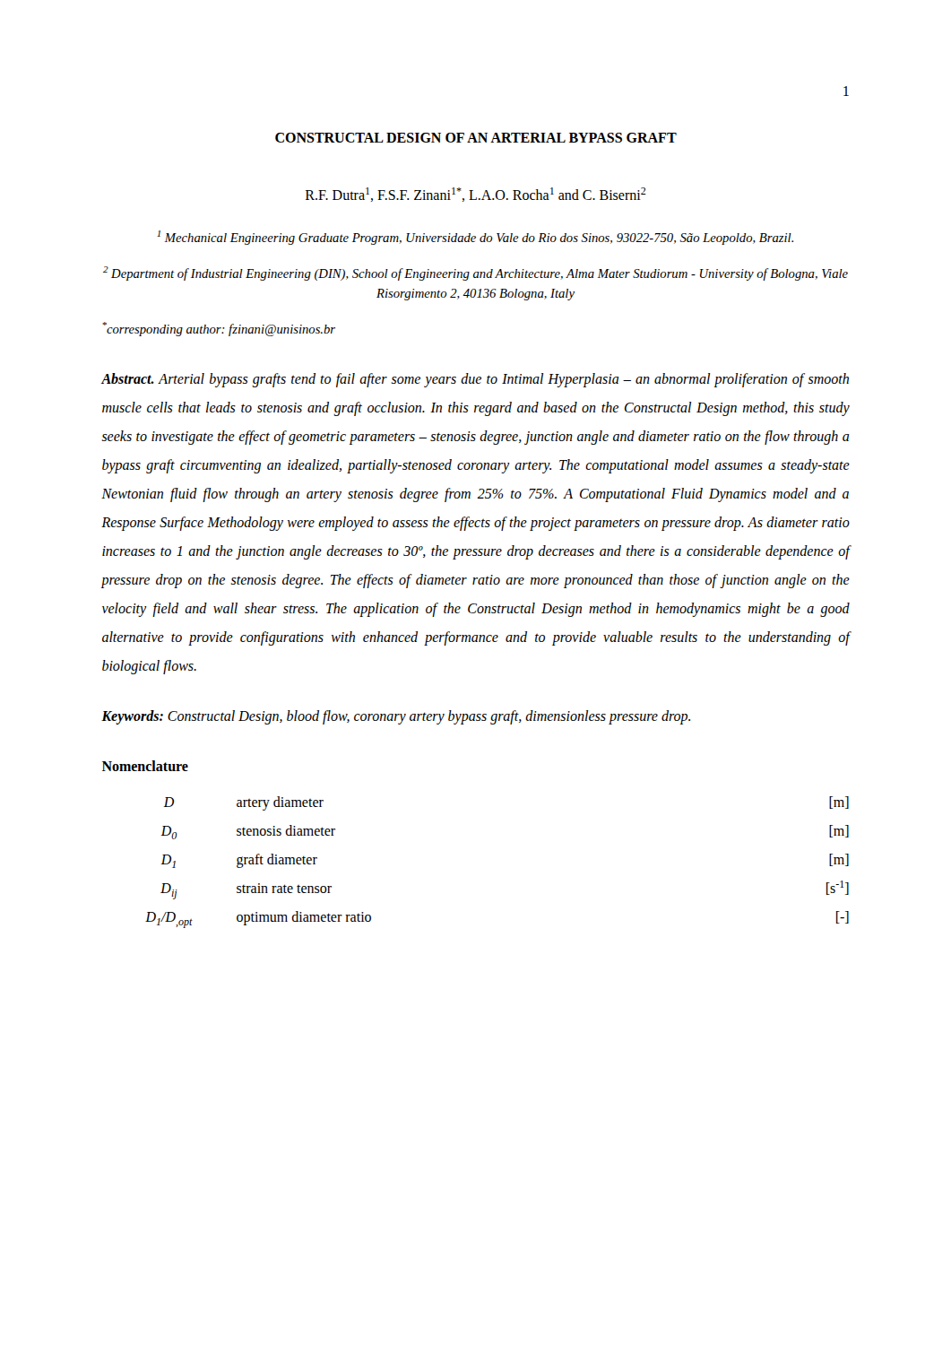1
Constructal Design of an Arterial Bypass Graft
R.F. Dutra1, F.S.F. Zinani1*, L.A.O. Rocha1 and C. Biserni2
1 Mechanical Engineering Graduate Program, Universidade do Vale do Rio dos Sinos, 93022-750, São Leopoldo, Brazil.
2 Department of Industrial Engineering (DIN), School of Engineering and Architecture, Alma Mater Studiorum - University of Bologna, Viale Risorgimento 2, 40136 Bologna, Italy
*corresponding author: fzinani@unisinos.br
Abstract. Arterial bypass grafts tend to fail after some years due to Intimal Hyperplasia – an abnormal proliferation of smooth muscle cells that leads to stenosis and graft occlusion. In this regard and based on the Constructal Design method, this study seeks to investigate the effect of geometric parameters – stenosis degree, junction angle and diameter ratio on the flow through a bypass graft circumventing an idealized, partially-stenosed coronary artery. The computational model assumes a steady-state Newtonian fluid flow through an artery stenosis degree from 25% to 75%. A Computational Fluid Dynamics model and a Response Surface Methodology were employed to assess the effects of the project parameters on pressure drop. As diameter ratio increases to 1 and the junction angle decreases to 30º, the pressure drop decreases and there is a considerable dependence of pressure drop on the stenosis degree. The effects of diameter ratio are more pronounced than those of junction angle on the velocity field and wall shear stress. The application of the Constructal Design method in hemodynamics might be a good alternative to provide configurations with enhanced performance and to provide valuable results to the understanding of biological flows.
Keywords: Constructal Design, blood flow, coronary artery bypass graft, dimensionless pressure drop.
Nomenclature
| D | artery diameter | [m] |
| D 0 | stenosis diameter | [m] |
| D 1 | graft diameter | [m] |
| D ij | strain rate tensor | [s -1 ] |
| D 1 /D ,opt | optimum diameter ratio | [-] |